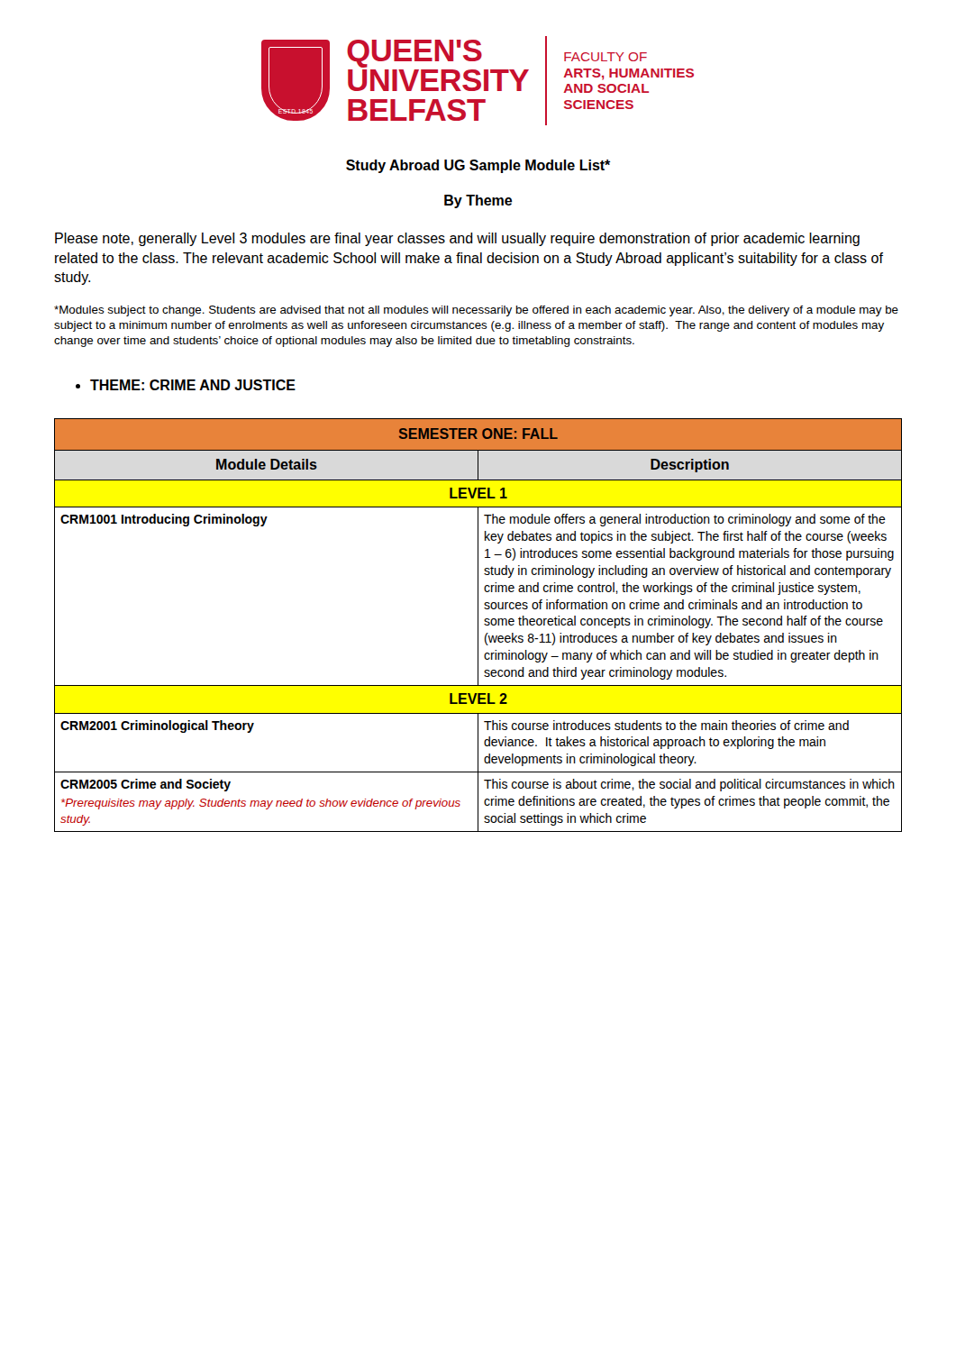ESTD 1845
Queen's
University
Belfast
Faculty of
Arts, Humanities
and Social
Sciences
Study Abroad UG Sample Module List*
By Theme
Please note, generally Level 3 modules are final year classes and will usually require demonstration of prior academic learning related to the class. The relevant academic School will make a final decision on a Study Abroad applicant’s suitability for a class of study.
*Modules subject to change. Students are advised that not all modules will necessarily be offered in each academic year. Also, the delivery of a module may be subject to a minimum number of enrolments as well as unforeseen circumstances (e.g. illness of a member of staff). The range and content of modules may change over time and students’ choice of optional modules may also be limited due to timetabling constraints.
THEME: CRIME AND JUSTICE
| SEMESTER ONE: FALL |
| --- |
| Module Details | Description |
| LEVEL 1 |
| CRM1001 Introducing Criminology | The module offers a general introduction to criminology and some of the key debates and topics in the subject. The first half of the course (weeks 1 – 6) introduces some essential background materials for those pursuing study in criminology including an overview of historical and contemporary crime and crime control, the workings of the criminal justice system, sources of information on crime and criminals and an introduction to some theoretical concepts in criminology. The second half of the course (weeks 8-11) introduces a number of key debates and issues in criminology – many of which can and will be studied in greater depth in second and third year criminology modules. |
| LEVEL 2 |
| CRM2001 Criminological Theory | This course introduces students to the main theories of crime and deviance. It takes a historical approach to exploring the main developments in criminological theory. |
| CRM2005 Crime and Society *Prerequisites may apply. Students may need to show evidence of previous study. | This course is about crime, the social and political circumstances in which crime definitions are created, the types of crimes that people commit, the social settings in which crime |